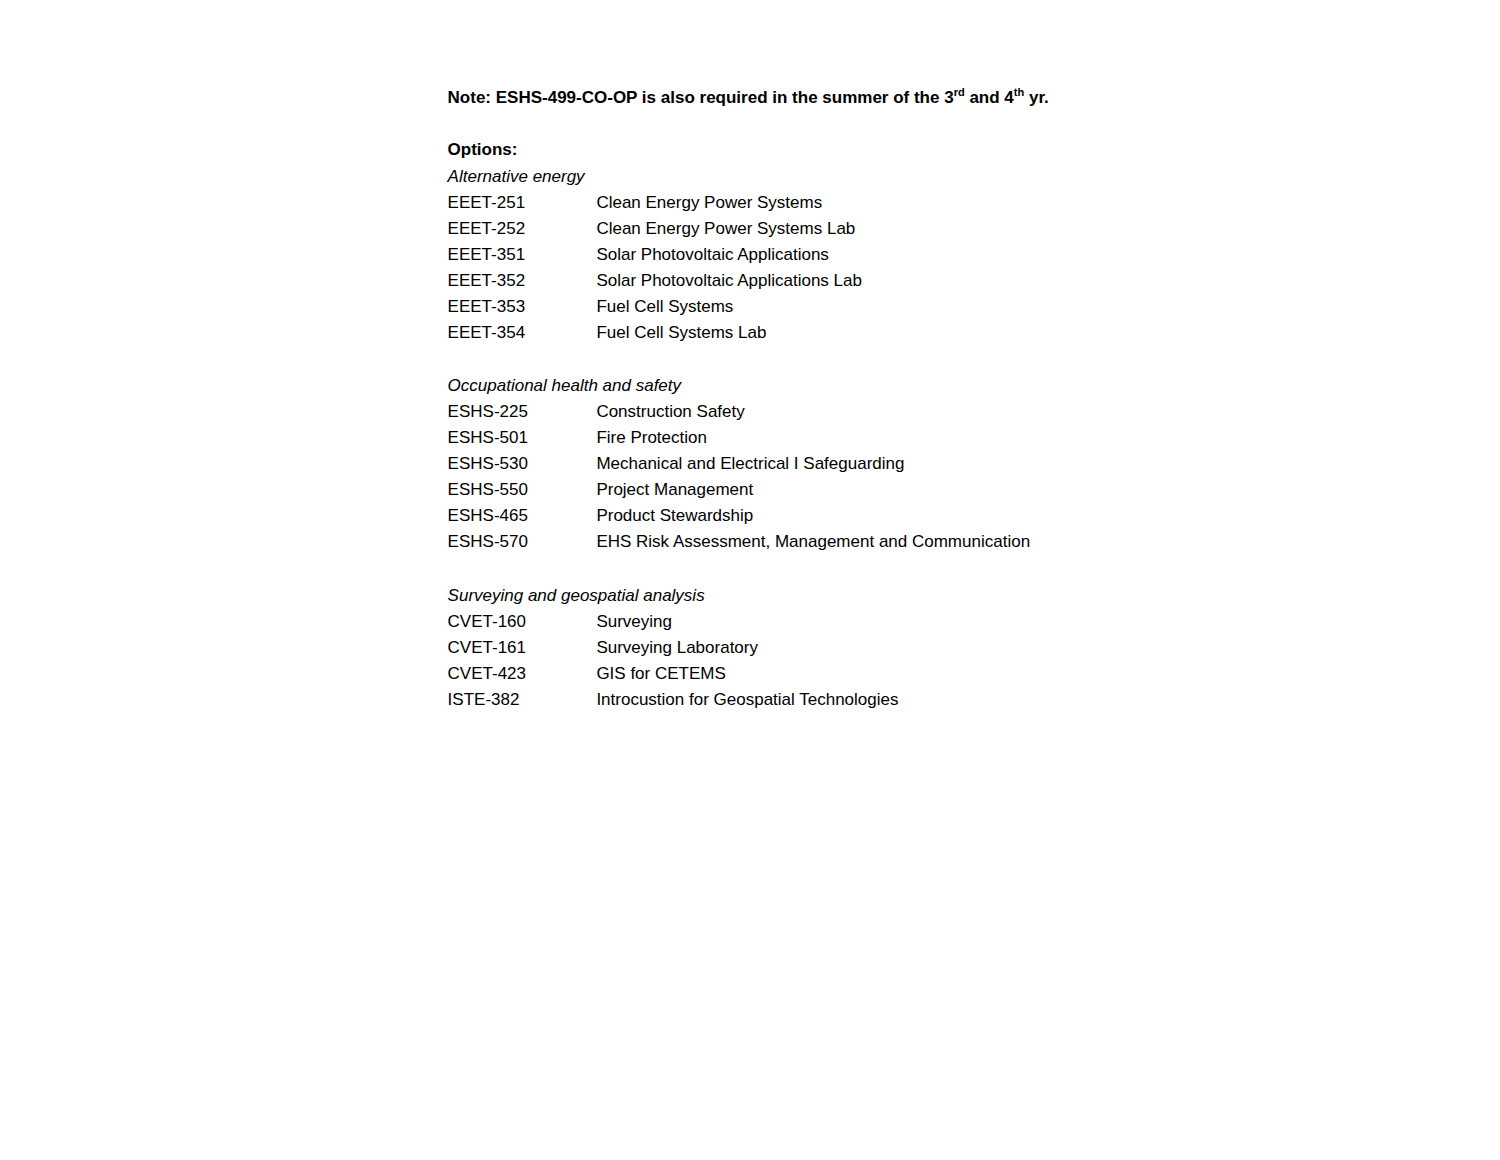Note: ESHS-499-CO-OP is also required in the summer of the 3rd and 4th yr.
Options:
Alternative energy
| EEET-251 | Clean Energy Power Systems |
| EEET-252 | Clean Energy Power Systems Lab |
| EEET-351 | Solar Photovoltaic Applications |
| EEET-352 | Solar Photovoltaic Applications Lab |
| EEET-353 | Fuel Cell Systems |
| EEET-354 | Fuel Cell Systems Lab |
Occupational health and safety
| ESHS-225 | Construction Safety |
| ESHS-501 | Fire Protection |
| ESHS-530 | Mechanical and Electrical I Safeguarding |
| ESHS-550 | Project Management |
| ESHS-465 | Product Stewardship |
| ESHS-570 | EHS Risk Assessment, Management and Communication |
Surveying and geospatial analysis
| CVET-160 | Surveying |
| CVET-161 | Surveying Laboratory |
| CVET-423 | GIS for CETEMS |
| ISTE-382 | Introcustion for Geospatial Technologies |